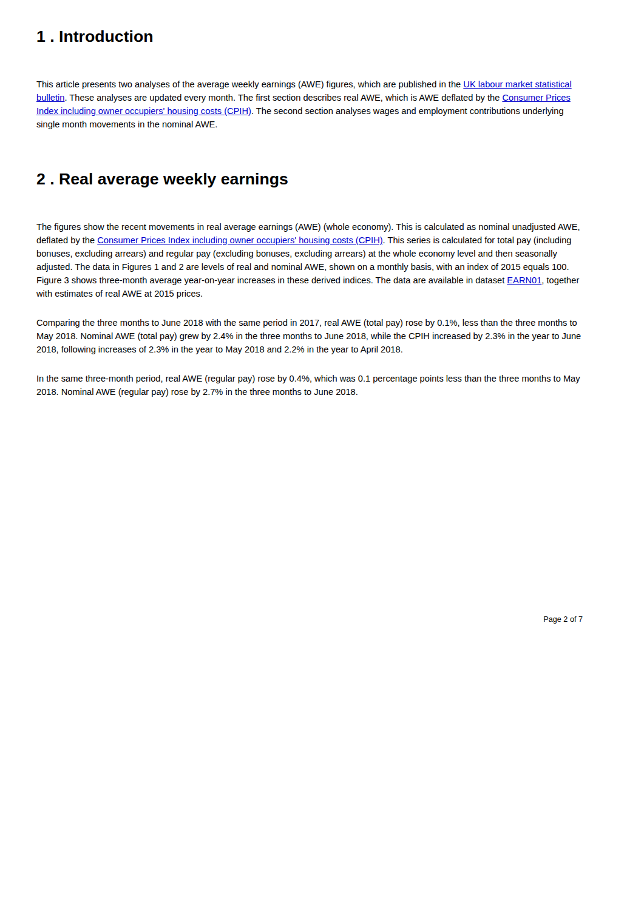1 . Introduction
This article presents two analyses of the average weekly earnings (AWE) figures, which are published in the UK labour market statistical bulletin. These analyses are updated every month. The first section describes real AWE, which is AWE deflated by the Consumer Prices Index including owner occupiers' housing costs (CPIH). The second section analyses wages and employment contributions underlying single month movements in the nominal AWE.
2 . Real average weekly earnings
The figures show the recent movements in real average earnings (AWE) (whole economy). This is calculated as nominal unadjusted AWE, deflated by the Consumer Prices Index including owner occupiers' housing costs (CPIH). This series is calculated for total pay (including bonuses, excluding arrears) and regular pay (excluding bonuses, excluding arrears) at the whole economy level and then seasonally adjusted. The data in Figures 1 and 2 are levels of real and nominal AWE, shown on a monthly basis, with an index of 2015 equals 100. Figure 3 shows three-month average year-on-year increases in these derived indices. The data are available in dataset EARN01, together with estimates of real AWE at 2015 prices.
Comparing the three months to June 2018 with the same period in 2017, real AWE (total pay) rose by 0.1%, less than the three months to May 2018. Nominal AWE (total pay) grew by 2.4% in the three months to June 2018, while the CPIH increased by 2.3% in the year to June 2018, following increases of 2.3% in the year to May 2018 and 2.2% in the year to April 2018.
In the same three-month period, real AWE (regular pay) rose by 0.4%, which was 0.1 percentage points less than the three months to May 2018. Nominal AWE (regular pay) rose by 2.7% in the three months to June 2018.
Page 2 of 7